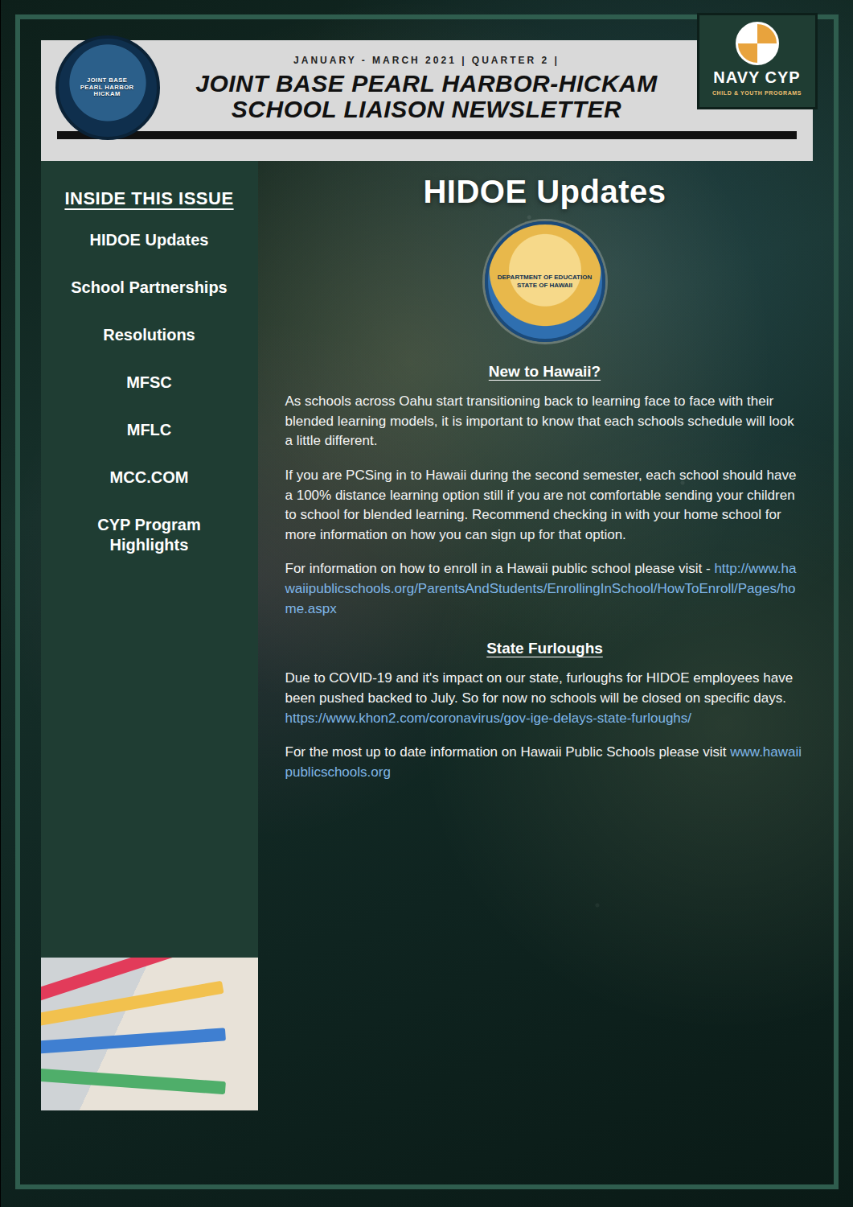JOINT BASE
PEARL HARBOR
HICKAM
NAVY CYP
CHILD & YOUTH PROGRAMS
JANUARY - MARCH 2021 | QUARTER 2 |
Joint Base Pearl Harbor-Hickam
School Liaison Newsletter
INSIDE THIS ISSUE
HIDOE Updates
School Partnerships
Resolutions
MFSC
MFLC
MCC.COM
CYP Program
Highlights
HIDOE Updates
DEPARTMENT OF EDUCATION
STATE OF HAWAII
New to Hawaii?
As schools across Oahu start transitioning back to learning face to face with their blended learning models, it is important to know that each schools schedule will look a little different.
If you are PCSing in to Hawaii during the second semester, each school should have a 100% distance learning option still if you are not comfortable sending your children to school for blended learning. Recommend checking in with your home school for more information on how you can sign up for that option.
For information on how to enroll in a Hawaii public school please visit - http://www.hawaiipublicschools.org/ParentsAndStudents/EnrollingInSchool/HowToEnroll/Pages/home.aspx
State Furloughs
Due to COVID-19 and it's impact on our state, furloughs for HIDOE employees have been pushed backed to July. So for now no schools will be closed on specific days.
https://www.khon2.com/coronavirus/gov-ige-delays-state-furloughs/
For the most up to date information on Hawaii Public Schools please visit www.hawaiipublicschools.org